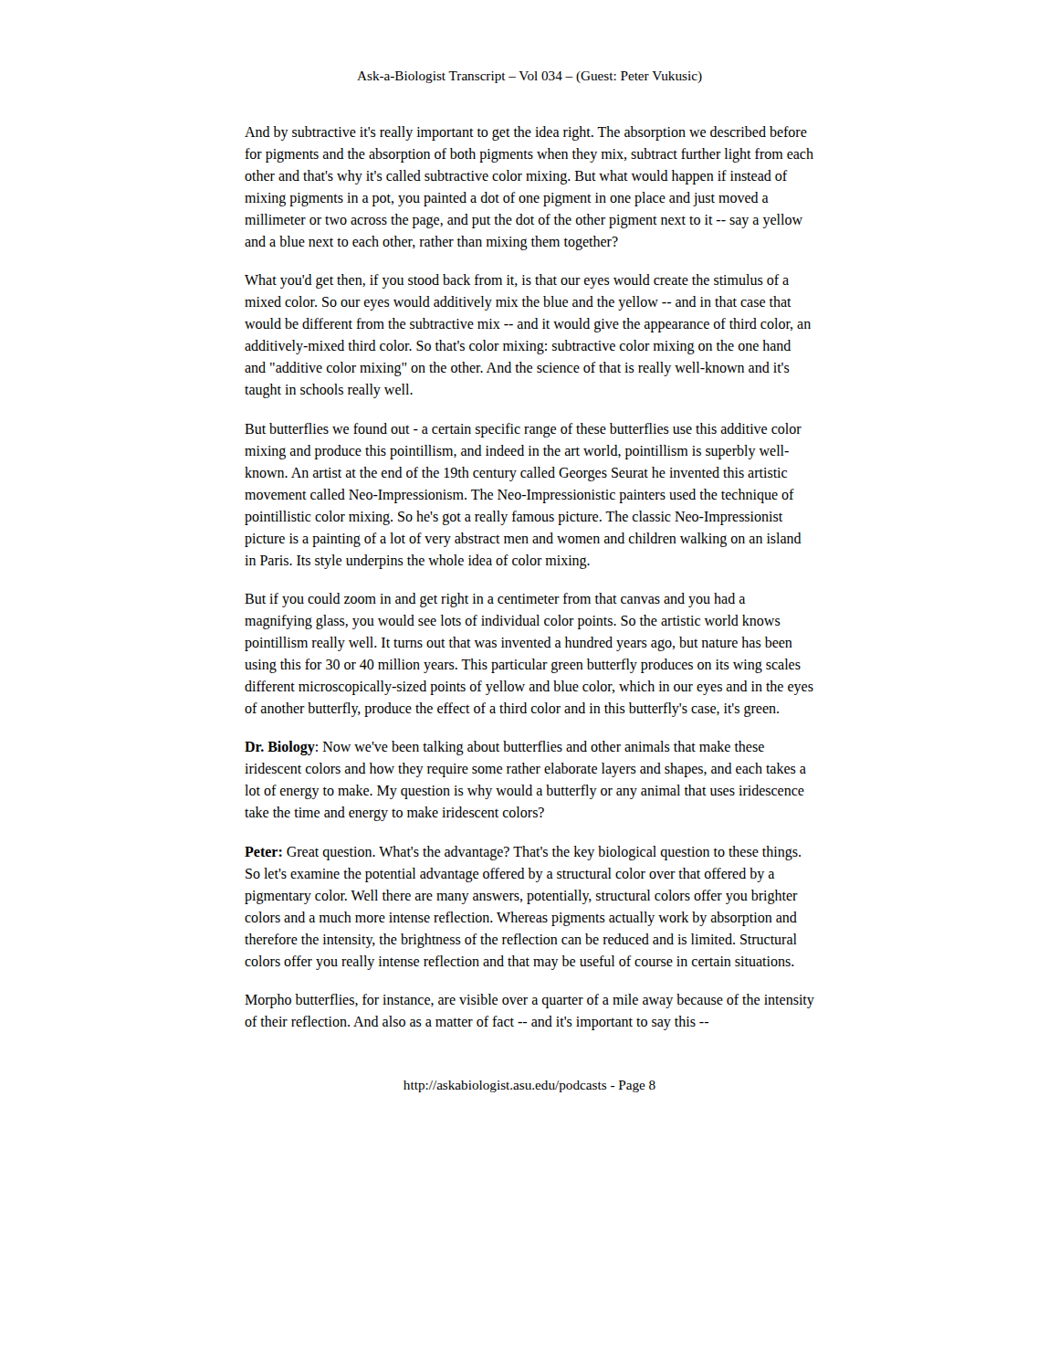Ask-a-Biologist Transcript – Vol 034 – (Guest: Peter Vukusic)
And by subtractive it's really important to get the idea right. The absorption we described before for pigments and the absorption of both pigments when they mix, subtract further light from each other and that's why it's called subtractive color mixing. But what would happen if instead of mixing pigments in a pot, you painted a dot of one pigment in one place and just moved a millimeter or two across the page, and put the dot of the other pigment next to it -- say a yellow and a blue next to each other, rather than mixing them together?
What you'd get then, if you stood back from it, is that our eyes would create the stimulus of a mixed color. So our eyes would additively mix the blue and the yellow -- and in that case that would be different from the subtractive mix -- and it would give the appearance of third color, an additively-mixed third color. So that's color mixing: subtractive color mixing on the one hand and "additive color mixing" on the other. And the science of that is really well-known and it's taught in schools really well.
But butterflies we found out - a certain specific range of these butterflies use this additive color mixing and produce this pointillism, and indeed in the art world, pointillism is superbly well-known. An artist at the end of the 19th century called Georges Seurat he invented this artistic movement called Neo-Impressionism. The Neo-Impressionistic painters used the technique of pointillistic color mixing. So he's got a really famous picture. The classic Neo-Impressionist picture is a painting of a lot of very abstract men and women and children walking on an island in Paris. Its style underpins the whole idea of color mixing.
But if you could zoom in and get right in a centimeter from that canvas and you had a magnifying glass, you would see lots of individual color points. So the artistic world knows pointillism really well. It turns out that was invented a hundred years ago, but nature has been using this for 30 or 40 million years. This particular green butterfly produces on its wing scales different microscopically-sized points of yellow and blue color, which in our eyes and in the eyes of another butterfly, produce the effect of a third color and in this butterfly's case, it's green.
Dr. Biology: Now we've been talking about butterflies and other animals that make these iridescent colors and how they require some rather elaborate layers and shapes, and each takes a lot of energy to make. My question is why would a butterfly or any animal that uses iridescence take the time and energy to make iridescent colors?
Peter: Great question. What's the advantage? That's the key biological question to these things. So let's examine the potential advantage offered by a structural color over that offered by a pigmentary color. Well there are many answers, potentially, structural colors offer you brighter colors and a much more intense reflection. Whereas pigments actually work by absorption and therefore the intensity, the brightness of the reflection can be reduced and is limited. Structural colors offer you really intense reflection and that may be useful of course in certain situations.
Morpho butterflies, for instance, are visible over a quarter of a mile away because of the intensity of their reflection. And also as a matter of fact -- and it's important to say this --
http://askabiologist.asu.edu/podcasts - Page 8